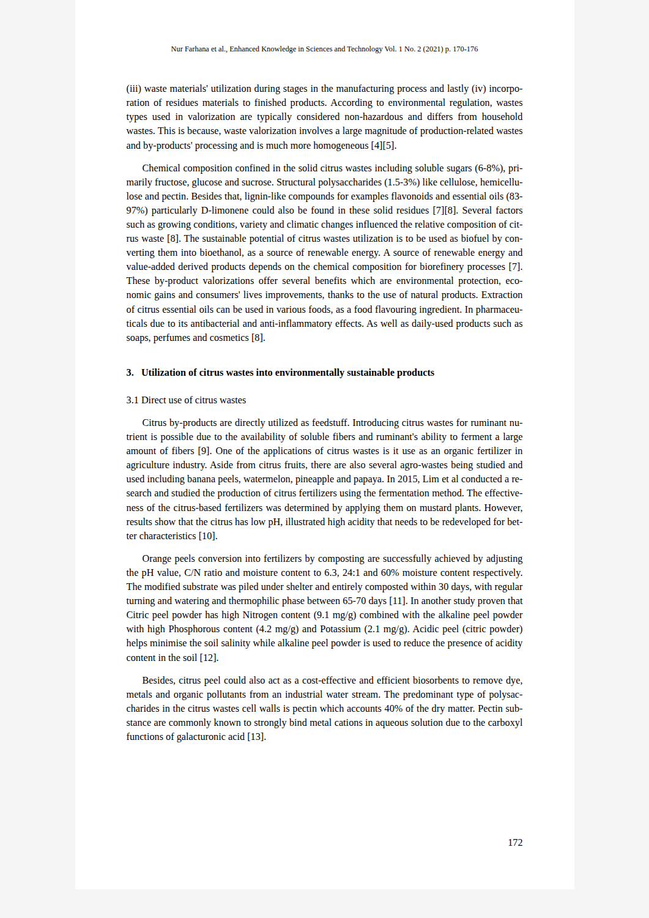Nur Farhana et al., Enhanced Knowledge in Sciences and Technology Vol. 1 No. 2 (2021) p. 170-176
(iii) waste materials' utilization during stages in the manufacturing process and lastly (iv) incorporation of residues materials to finished products. According to environmental regulation, wastes types used in valorization are typically considered non-hazardous and differs from household wastes. This is because, waste valorization involves a large magnitude of production-related wastes and by-products' processing and is much more homogeneous [4][5].
Chemical composition confined in the solid citrus wastes including soluble sugars (6-8%), primarily fructose, glucose and sucrose. Structural polysaccharides (1.5-3%) like cellulose, hemicellulose and pectin. Besides that, lignin-like compounds for examples flavonoids and essential oils (83-97%) particularly D-limonene could also be found in these solid residues [7][8]. Several factors such as growing conditions, variety and climatic changes influenced the relative composition of citrus waste [8]. The sustainable potential of citrus wastes utilization is to be used as biofuel by converting them into bioethanol, as a source of renewable energy. A source of renewable energy and value-added derived products depends on the chemical composition for biorefinery processes [7]. These by-product valorizations offer several benefits which are environmental protection, economic gains and consumers' lives improvements, thanks to the use of natural products. Extraction of citrus essential oils can be used in various foods, as a food flavouring ingredient. In pharmaceuticals due to its antibacterial and anti-inflammatory effects. As well as daily-used products such as soaps, perfumes and cosmetics [8].
3. Utilization of citrus wastes into environmentally sustainable products
3.1 Direct use of citrus wastes
Citrus by-products are directly utilized as feedstuff. Introducing citrus wastes for ruminant nutrient is possible due to the availability of soluble fibers and ruminant's ability to ferment a large amount of fibers [9]. One of the applications of citrus wastes is it use as an organic fertilizer in agriculture industry. Aside from citrus fruits, there are also several agro-wastes being studied and used including banana peels, watermelon, pineapple and papaya. In 2015, Lim et al conducted a research and studied the production of citrus fertilizers using the fermentation method. The effectiveness of the citrus-based fertilizers was determined by applying them on mustard plants. However, results show that the citrus has low pH, illustrated high acidity that needs to be redeveloped for better characteristics [10].
Orange peels conversion into fertilizers by composting are successfully achieved by adjusting the pH value, C/N ratio and moisture content to 6.3, 24:1 and 60% moisture content respectively. The modified substrate was piled under shelter and entirely composted within 30 days, with regular turning and watering and thermophilic phase between 65-70 days [11]. In another study proven that Citric peel powder has high Nitrogen content (9.1 mg/g) combined with the alkaline peel powder with high Phosphorous content (4.2 mg/g) and Potassium (2.1 mg/g). Acidic peel (citric powder) helps minimise the soil salinity while alkaline peel powder is used to reduce the presence of acidity content in the soil [12].
Besides, citrus peel could also act as a cost-effective and efficient biosorbents to remove dye, metals and organic pollutants from an industrial water stream. The predominant type of polysaccharides in the citrus wastes cell walls is pectin which accounts 40% of the dry matter. Pectin substance are commonly known to strongly bind metal cations in aqueous solution due to the carboxyl functions of galacturonic acid [13].
172